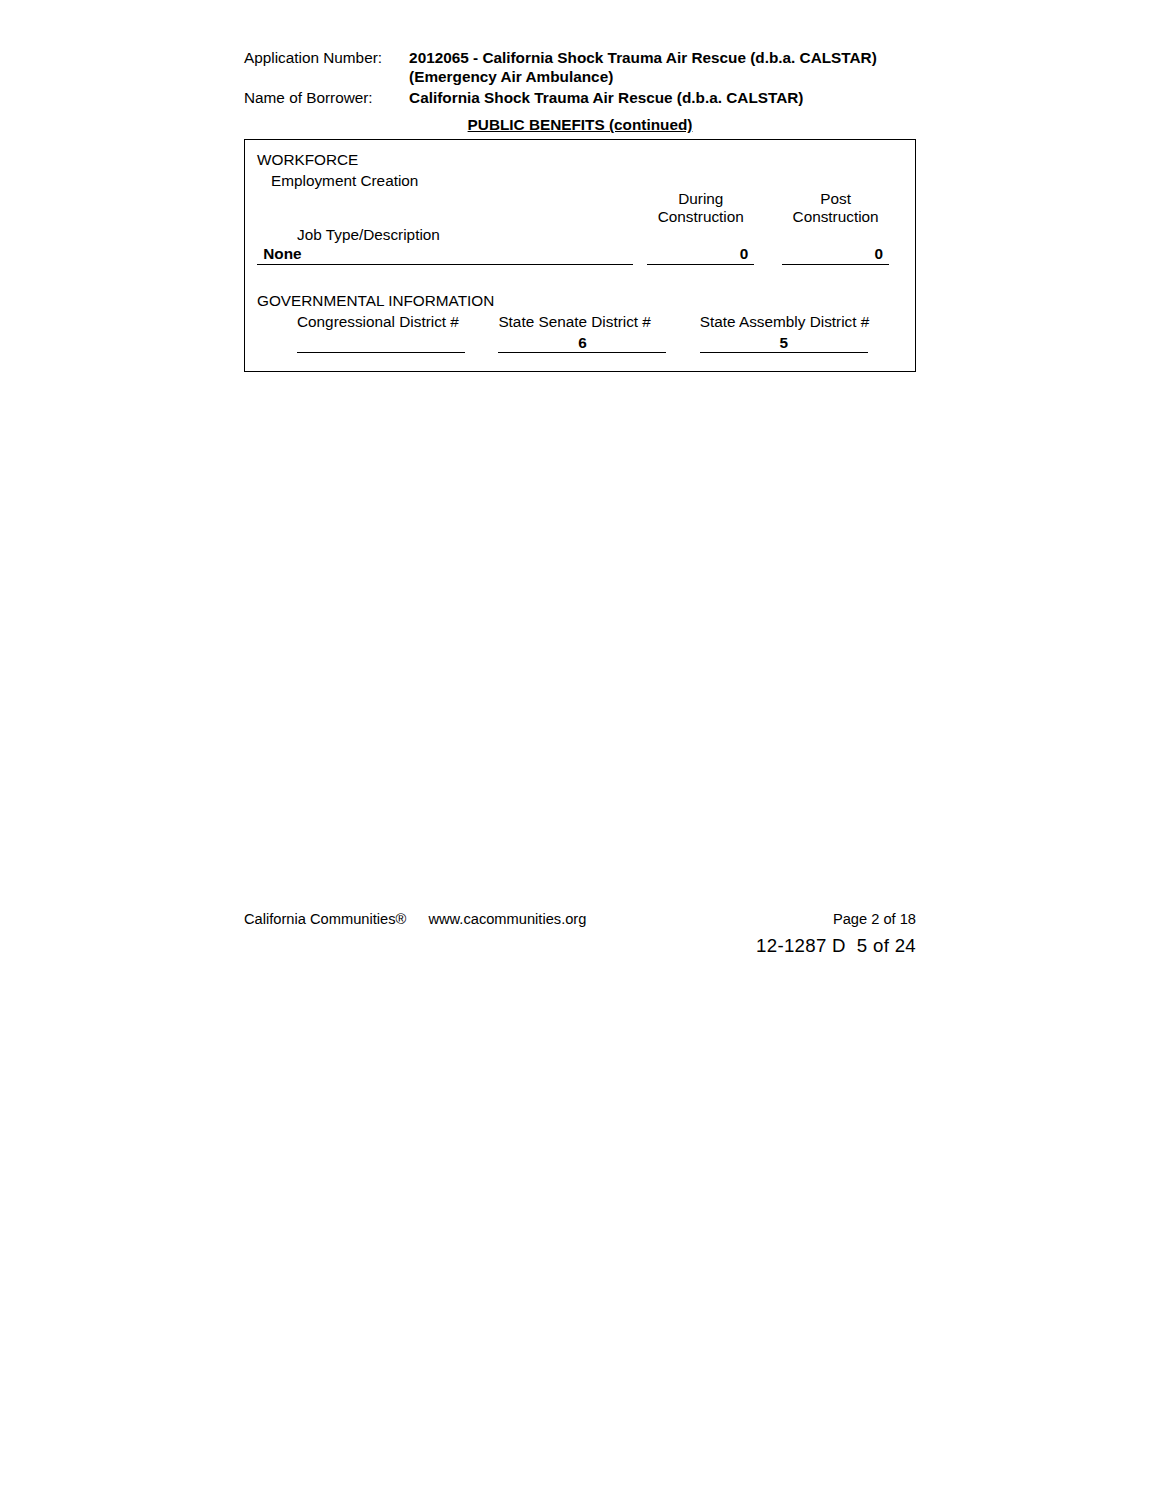| Application Number: | 2012065 - California Shock Trauma Air Rescue (d.b.a. CALSTAR) (Emergency Air Ambulance) |
| Name of Borrower: | California Shock Trauma Air Rescue (d.b.a. CALSTAR) |
PUBLIC BENEFITS (continued)
WORKFORCE
Employment Creation
| | During Construction | Post Construction |
| Job Type/Description | | |
| None | 0 | 0 |
GOVERNMENTAL INFORMATION
| Congressional District # | State Senate District # | State Assembly District # |
| | 6 | 5 |
California Communities® www.cacommunities.org
Page 2 of 18
12-1287 D 5 of 24